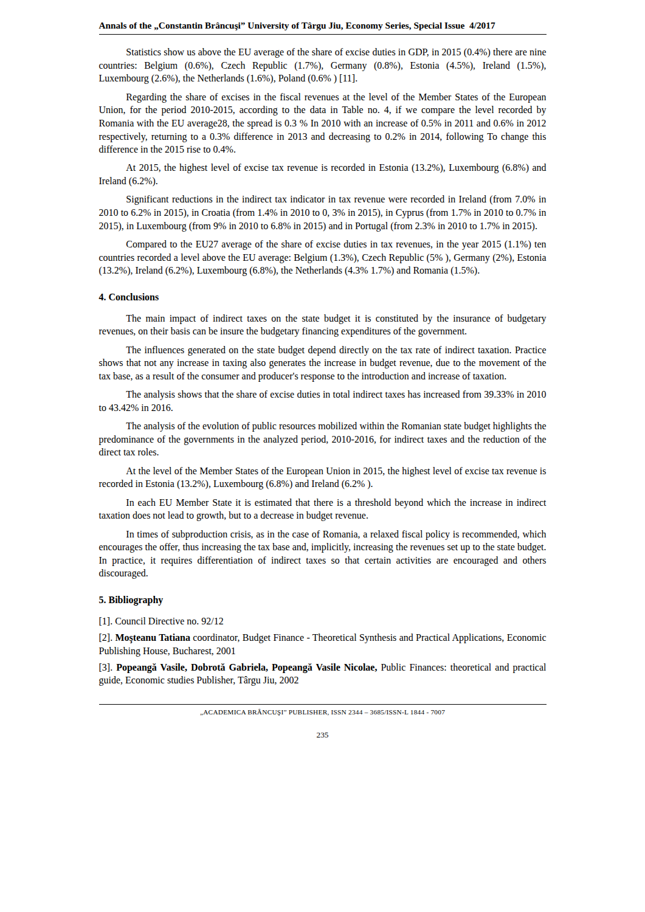Annals of the „Constantin Brâncuşi” University of Târgu Jiu, Economy Series, Special Issue 4/2017
Statistics show us above the EU average of the share of excise duties in GDP, in 2015 (0.4%) there are nine countries: Belgium (0.6%), Czech Republic (1.7%), Germany (0.8%), Estonia (4.5%), Ireland (1.5%), Luxembourg (2.6%), the Netherlands (1.6%), Poland (0.6% ) [11].
Regarding the share of excises in the fiscal revenues at the level of the Member States of the European Union, for the period 2010-2015, according to the data in Table no. 4, if we compare the level recorded by Romania with the EU average28, the spread is 0.3 % In 2010 with an increase of 0.5% in 2011 and 0.6% in 2012 respectively, returning to a 0.3% difference in 2013 and decreasing to 0.2% in 2014, following To change this difference in the 2015 rise to 0.4%.
At 2015, the highest level of excise tax revenue is recorded in Estonia (13.2%), Luxembourg (6.8%) and Ireland (6.2%).
Significant reductions in the indirect tax indicator in tax revenue were recorded in Ireland (from 7.0% in 2010 to 6.2% in 2015), in Croatia (from 1.4% in 2010 to 0, 3% in 2015), in Cyprus (from 1.7% in 2010 to 0.7% in 2015), in Luxembourg (from 9% in 2010 to 6.8% in 2015) and in Portugal (from 2.3% in 2010 to 1.7% in 2015).
Compared to the EU27 average of the share of excise duties in tax revenues, in the year 2015 (1.1%) ten countries recorded a level above the EU average: Belgium (1.3%), Czech Republic (5% ), Germany (2%), Estonia (13.2%), Ireland (6.2%), Luxembourg (6.8%), the Netherlands (4.3% 1.7%) and Romania (1.5%).
4. Conclusions
The main impact of indirect taxes on the state budget it is constituted by the insurance of budgetary revenues, on their basis can be insure the budgetary financing expenditures of the government.
The influences generated on the state budget depend directly on the tax rate of indirect taxation. Practice shows that not any increase in taxing also generates the increase in budget revenue, due to the movement of the tax base, as a result of the consumer and producer's response to the introduction and increase of taxation.
The analysis shows that the share of excise duties in total indirect taxes has increased from 39.33% in 2010 to 43.42% in 2016.
The analysis of the evolution of public resources mobilized within the Romanian state budget highlights the predominance of the governments in the analyzed period, 2010-2016, for indirect taxes and the reduction of the direct tax roles.
At the level of the Member States of the European Union in 2015, the highest level of excise tax revenue is recorded in Estonia (13.2%), Luxembourg (6.8%) and Ireland (6.2% ).
In each EU Member State it is estimated that there is a threshold beyond which the increase in indirect taxation does not lead to growth, but to a decrease in budget revenue.
In times of subproduction crisis, as in the case of Romania, a relaxed fiscal policy is recommended, which encourages the offer, thus increasing the tax base and, implicitly, increasing the revenues set up to the state budget. In practice, it requires differentiation of indirect taxes so that certain activities are encouraged and others discouraged.
5. Bibliography
[1]. Council Directive no. 92/12
[2]. Moşteanu Tatiana coordinator, Budget Finance - Theoretical Synthesis and Practical Applications, Economic Publishing House, Bucharest, 2001
[3]. Popeangă Vasile, Dobrotă Gabriela, Popeangă Vasile Nicolae, Public Finances: theoretical and practical guide, Economic studies Publisher, Târgu Jiu, 2002
„ACADEMICA BRÂNCUŞI” PUBLISHER, ISSN 2344 – 3685/ISSN-L 1844 - 7007
235